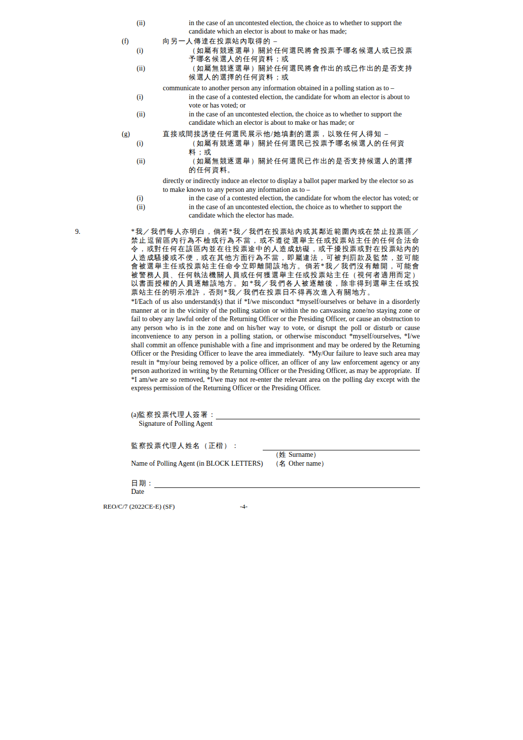(ii) in the case of an uncontested election, the choice as to whether to support the candidate which an elector is about to make or has made;
(f) 向另一人傳達在投票站內取得的 –
(i)（如屬有競逐選舉）關於任何選民將會投票予哪名候選人或已投票予哪名候選人的任何資料；或
(ii)（如屬無競逐選舉）關於任何選民將會作出的或已作出的是否支持候選人的選擇的任何資料；或
communicate to another person any information obtained in a polling station as to –
(i) in the case of a contested election, the candidate for whom an elector is about to vote or has voted; or
(ii) in the case of an uncontested election, the choice as to whether to support the candidate which an elector is about to make or has made; or
(g) 直接或間接誘使任何選民展示他/她填劃的選票，以致任何人得知 –
(i)（如屬有競逐選舉）關於任何選民已投票予哪名候選人的任何資料；或
(ii)（如屬無競逐選舉）關於任何選民已作出的是否支持候選人的選擇的任何資料。
directly or indirectly induce an elector to display a ballot paper marked by the elector so as to make known to any person any information as to –
(i) in the case of a contested election, the candidate for whom the elector has voted; or
(ii) in the case of an uncontested election, the choice as to whether to support the candidate which the elector has made.
9.
*我／我們每人亦明白，倘若*我／我們在投票站內或其鄰近範圍內或在禁止拉票區／禁止逗留區內行為不檢或行為不當，或不遵從選舉主任或投票站主任的任何合法命令，或對任何在該區內並在往投票途中的人造成妨礙，或干擾投票或對在投票站內的人造成騷擾或不便，或在其他方面行為不當，即屬違法，可被判罰款及監禁，並可能會被選舉主任或投票站主任命令立即離開該地方。倘若*我／我們沒有離開，可能會被警務人員、任何執法機關人員或任何獲選舉主任或投票站主任（視何者適用而定）以書面授權的人員逐離該地方。如*我／我們各人被逐離後，除非得到選舉主任或投票站主任的明示准許，否則*我／我們在投票日不得再次進入有關地方。
*I/Each of us also understand(s) that if *I/we misconduct *myself/ourselves or behave in a disorderly manner at or in the vicinity of the polling station or within the no canvassing zone/no staying zone or fail to obey any lawful order of the Returning Officer or the Presiding Officer, or cause an obstruction to any person who is in the zone and on his/her way to vote, or disrupt the poll or disturb or cause inconvenience to any person in a polling station, or otherwise misconduct *myself/ourselves, *I/we shall commit an offence punishable with a fine and imprisonment and may be ordered by the Returning Officer or the Presiding Officer to leave the area immediately. *My/Our failure to leave such area may result in *my/our being removed by a police officer, an officer of any law enforcement agency or any person authorized in writing by the Returning Officer or the Presiding Officer, as may be appropriate. If *I am/we are so removed, *I/we may not re-enter the relevant area on the polling day except with the express permission of the Returning Officer or the Presiding Officer.
| (a) | 監察投票代理人簽署： | |
| | Signature of Polling Agent | |
| | 監察投票代理人姓名（正楷）： | |
| | Name of Polling Agent (in BLOCK LETTERS) | （ 姓 Surname） （ 名 Other name） |
| | 日期： | |
| | Date | |
REO/C/7 (2022CE-E) (SF) -4-